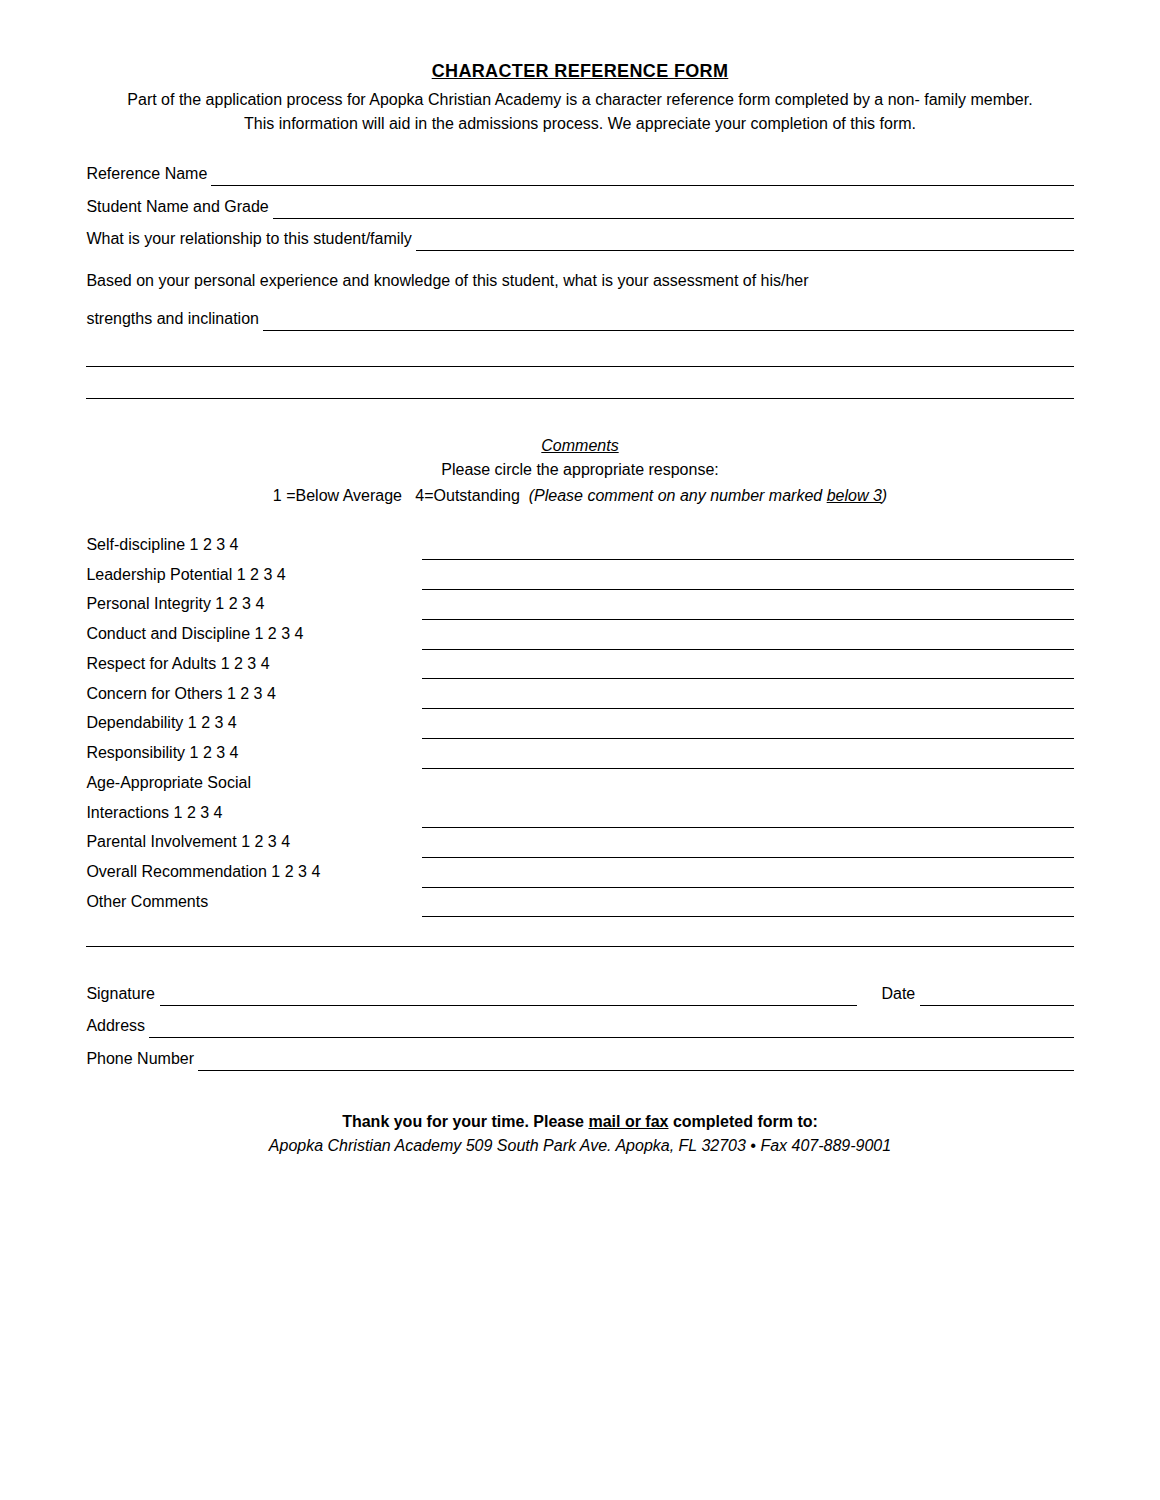CHARACTER REFERENCE FORM
Part of the application process for Apopka Christian Academy is a character reference form completed by a non- family member. This information will aid in the admissions process. We appreciate your completion of this form.
Reference Name
Student Name and Grade
What is your relationship to this student/family
Based on your personal experience and knowledge of this student, what is your assessment of his/her
strengths and inclination
Comments
Please circle the appropriate response:
1 =Below Average 4=Outstanding (Please comment on any number marked below 3)
| Self-discipline 1 2 3 4 | |
| Leadership Potential 1 2 3 4 | |
| Personal Integrity 1 2 3 4 | |
| Conduct and Discipline 1 2 3 4 | |
| Respect for Adults 1 2 3 4 | |
| Concern for Others 1 2 3 4 | |
| Dependability 1 2 3 4 | |
| Responsibility 1 2 3 4 | |
| Age-Appropriate Social | |
| Interactions 1 2 3 4 | |
| Parental Involvement 1 2 3 4 | |
| Overall Recommendation 1 2 3 4 | |
| Other Comments | |
Signature Date
Address
Phone Number
Thank you for your time. Please mail or fax completed form to:
Apopka Christian Academy 509 South Park Ave. Apopka, FL 32703 • Fax 407-889-9001